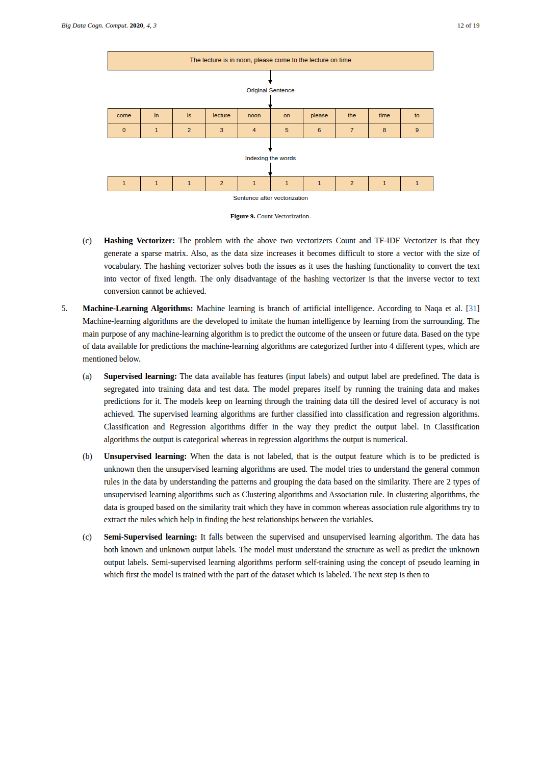Big Data Cogn. Comput. 2020, 4, 3
12 of 19
The lecture is in noon, please come to the lecture on time
Original Sentence
| come | in | is | lecture | noon | on | please | the | time | to |
| 0 | 1 | 2 | 3 | 4 | 5 | 6 | 7 | 8 | 9 |
Indexing the words
| 1 | 1 | 1 | 2 | 1 | 1 | 1 | 2 | 1 | 1 |
Sentence after vectorization
Figure 9. Count Vectorization.
(c) Hashing Vectorizer: The problem with the above two vectorizers Count and TF-IDF Vectorizer is that they generate a sparse matrix. Also, as the data size increases it becomes difficult to store a vector with the size of vocabulary. The hashing vectorizer solves both the issues as it uses the hashing functionality to convert the text into vector of fixed length. The only disadvantage of the hashing vectorizer is that the inverse vector to text conversion cannot be achieved.
5.
Machine-Learning Algorithms: Machine learning is branch of artificial intelligence. According to Naqa et al. [31] Machine-learning algorithms are the developed to imitate the human intelligence by learning from the surrounding. The main purpose of any machine-learning algorithm is to predict the outcome of the unseen or future data. Based on the type of data available for predictions the machine-learning algorithms are categorized further into 4 different types, which are mentioned below.
(a) Supervised learning: The data available has features (input labels) and output label are predefined. The data is segregated into training data and test data. The model prepares itself by running the training data and makes predictions for it. The models keep on learning through the training data till the desired level of accuracy is not achieved. The supervised learning algorithms are further classified into classification and regression algorithms. Classification and Regression algorithms differ in the way they predict the output label. In Classification algorithms the output is categorical whereas in regression algorithms the output is numerical.
(b) Unsupervised learning: When the data is not labeled, that is the output feature which is to be predicted is unknown then the unsupervised learning algorithms are used. The model tries to understand the general common rules in the data by understanding the patterns and grouping the data based on the similarity. There are 2 types of unsupervised learning algorithms such as Clustering algorithms and Association rule. In clustering algorithms, the data is grouped based on the similarity trait which they have in common whereas association rule algorithms try to extract the rules which help in finding the best relationships between the variables.
(c) Semi-Supervised learning: It falls between the supervised and unsupervised learning algorithm. The data has both known and unknown output labels. The model must understand the structure as well as predict the unknown output labels. Semi-supervised learning algorithms perform self-training using the concept of pseudo learning in which first the model is trained with the part of the dataset which is labeled. The next step is then to